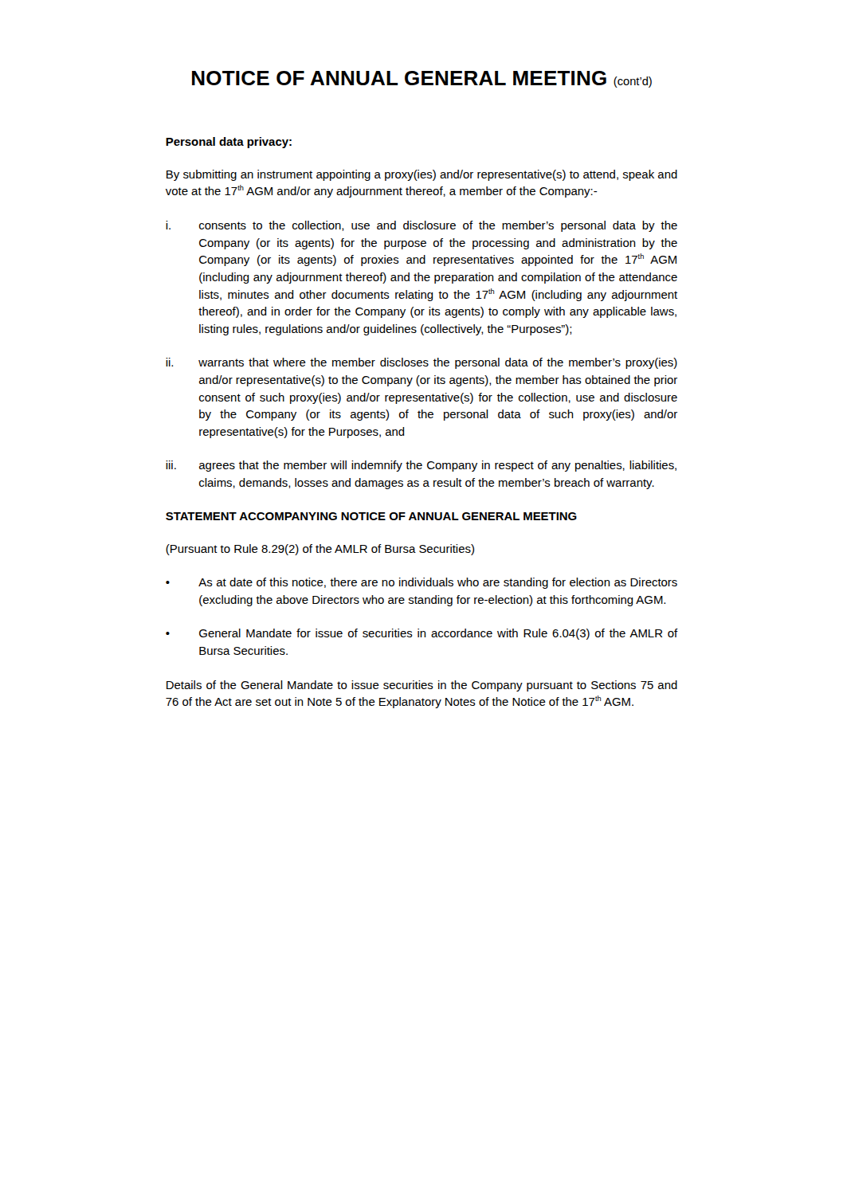NOTICE OF ANNUAL GENERAL MEETING (cont’d)
Personal data privacy:
By submitting an instrument appointing a proxy(ies) and/or representative(s) to attend, speak and vote at the 17th AGM and/or any adjournment thereof, a member of the Company:-
i.
consents to the collection, use and disclosure of the member’s personal data by the Company (or its agents) for the purpose of the processing and administration by the Company (or its agents) of proxies and representatives appointed for the 17th AGM (including any adjournment thereof) and the preparation and compilation of the attendance lists, minutes and other documents relating to the 17th AGM (including any adjournment thereof), and in order for the Company (or its agents) to comply with any applicable laws, listing rules, regulations and/or guidelines (collectively, the “Purposes”);
ii.
warrants that where the member discloses the personal data of the member’s proxy(ies) and/or representative(s) to the Company (or its agents), the member has obtained the prior consent of such proxy(ies) and/or representative(s) for the collection, use and disclosure by the Company (or its agents) of the personal data of such proxy(ies) and/or representative(s) for the Purposes, and
iii.
agrees that the member will indemnify the Company in respect of any penalties, liabilities, claims, demands, losses and damages as a result of the member’s breach of warranty.
STATEMENT ACCOMPANYING NOTICE OF ANNUAL GENERAL MEETING
(Pursuant to Rule 8.29(2) of the AMLR of Bursa Securities)
•
As at date of this notice, there are no individuals who are standing for election as Directors (excluding the above Directors who are standing for re-election) at this forthcoming AGM.
•
General Mandate for issue of securities in accordance with Rule 6.04(3) of the AMLR of Bursa Securities.
Details of the General Mandate to issue securities in the Company pursuant to Sections 75 and 76 of the Act are set out in Note 5 of the Explanatory Notes of the Notice of the 17th AGM.